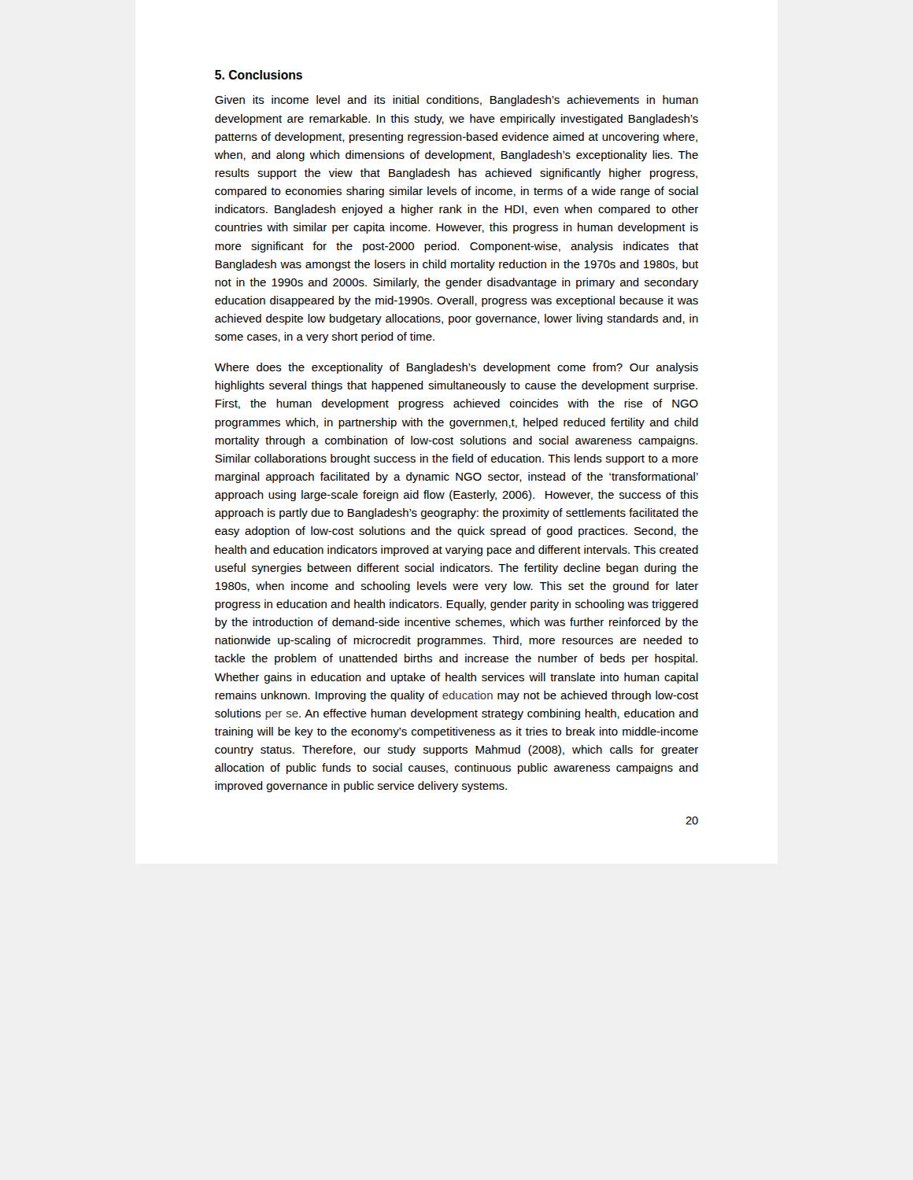5. Conclusions
Given its income level and its initial conditions, Bangladesh’s achievements in human development are remarkable. In this study, we have empirically investigated Bangladesh’s patterns of development, presenting regression-based evidence aimed at uncovering where, when, and along which dimensions of development, Bangladesh’s exceptionality lies. The results support the view that Bangladesh has achieved significantly higher progress, compared to economies sharing similar levels of income, in terms of a wide range of social indicators. Bangladesh enjoyed a higher rank in the HDI, even when compared to other countries with similar per capita income. However, this progress in human development is more significant for the post-2000 period. Component-wise, analysis indicates that Bangladesh was amongst the losers in child mortality reduction in the 1970s and 1980s, but not in the 1990s and 2000s. Similarly, the gender disadvantage in primary and secondary education disappeared by the mid-1990s. Overall, progress was exceptional because it was achieved despite low budgetary allocations, poor governance, lower living standards and, in some cases, in a very short period of time.
Where does the exceptionality of Bangladesh’s development come from? Our analysis highlights several things that happened simultaneously to cause the development surprise. First, the human development progress achieved coincides with the rise of NGO programmes which, in partnership with the governmen,t, helped reduced fertility and child mortality through a combination of low-cost solutions and social awareness campaigns. Similar collaborations brought success in the field of education. This lends support to a more marginal approach facilitated by a dynamic NGO sector, instead of the ‘transformational’ approach using large-scale foreign aid flow (Easterly, 2006). However, the success of this approach is partly due to Bangladesh’s geography: the proximity of settlements facilitated the easy adoption of low-cost solutions and the quick spread of good practices. Second, the health and education indicators improved at varying pace and different intervals. This created useful synergies between different social indicators. The fertility decline began during the 1980s, when income and schooling levels were very low. This set the ground for later progress in education and health indicators. Equally, gender parity in schooling was triggered by the introduction of demand-side incentive schemes, which was further reinforced by the nationwide up-scaling of microcredit programmes. Third, more resources are needed to tackle the problem of unattended births and increase the number of beds per hospital. Whether gains in education and uptake of health services will translate into human capital remains unknown. Improving the quality of education may not be achieved through low-cost solutions per se. An effective human development strategy combining health, education and training will be key to the economy’s competitiveness as it tries to break into middle-income country status. Therefore, our study supports Mahmud (2008), which calls for greater allocation of public funds to social causes, continuous public awareness campaigns and improved governance in public service delivery systems.
20